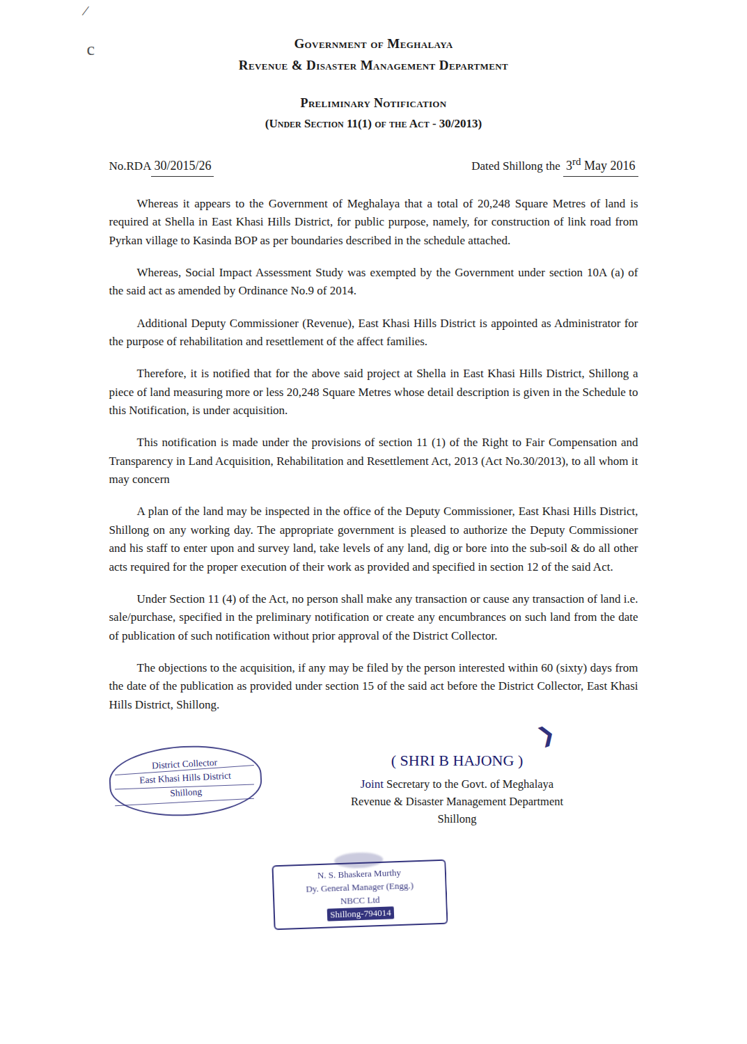/ c
Government of Meghalaya
Revenue & Disaster Management Department
Preliminary Notification
(Under Section 11(1) of the Act - 30/2013)
No.RDA30/2015/26
Dated Shillong the 3rd May 2016
Whereas it appears to the Government of Meghalaya that a total of 20,248 Square Metres of land is required at Shella in East Khasi Hills District, for public purpose, namely, for construction of link road from Pyrkan village to Kasinda BOP as per boundaries described in the schedule attached.
Whereas, Social Impact Assessment Study was exempted by the Government under section 10A (a) of the said act as amended by Ordinance No.9 of 2014.
Additional Deputy Commissioner (Revenue), East Khasi Hills District is appointed as Administrator for the purpose of rehabilitation and resettlement of the affect families.
Therefore, it is notified that for the above said project at Shella in East Khasi Hills District, Shillong a piece of land measuring more or less 20,248 Square Metres whose detail description is given in the Schedule to this Notification, is under acquisition.
This notification is made under the provisions of section 11 (1) of the Right to Fair Compensation and Transparency in Land Acquisition, Rehabilitation and Resettlement Act, 2013 (Act No.30/2013), to all whom it may concern
A plan of the land may be inspected in the office of the Deputy Commissioner, East Khasi Hills District, Shillong on any working day. The appropriate government is pleased to authorize the Deputy Commissioner and his staff to enter upon and survey land, take levels of any land, dig or bore into the sub-soil & do all other acts required for the proper execution of their work as provided and specified in section 12 of the said Act.
Under Section 11 (4) of the Act, no person shall make any transaction or cause any transaction of land i.e. sale/purchase, specified in the preliminary notification or create any encumbrances on such land from the date of publication of such notification without prior approval of the District Collector.
The objections to the acquisition, if any may be filed by the person interested within 60 (sixty) days from the date of the publication as provided under section 15 of the said act before the District Collector, East Khasi Hills District, Shillong.
District Collector
East Khasi Hills District
Shillong
❯
( SHRI B HAJONG )
Joint Secretary to the Govt. of Meghalaya
Revenue & Disaster Management Department
Shillong
N. S. Bhaskera Murthy Dy. General Manager (Engg.) NBCC Ltd Shillong-794014